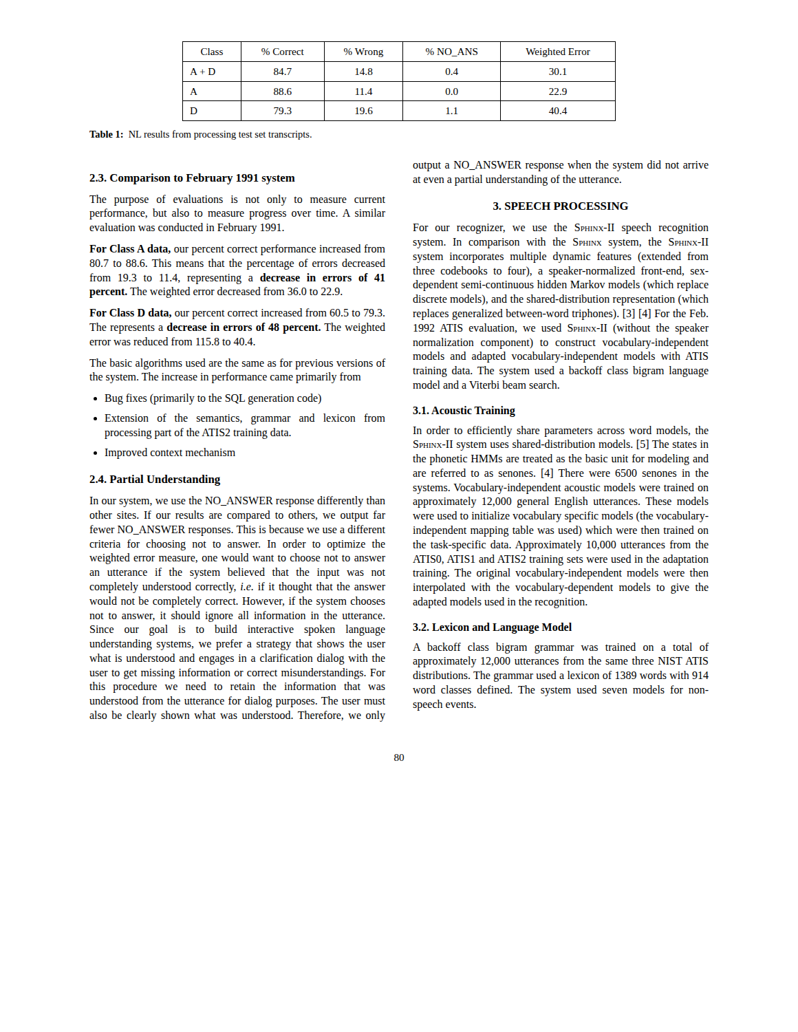| Class | % Correct | % Wrong | % NO_ANS | Weighted Error |
| --- | --- | --- | --- | --- |
| A + D | 84.7 | 14.8 | 0.4 | 30.1 |
| A | 88.6 | 11.4 | 0.0 | 22.9 |
| D | 79.3 | 19.6 | 1.1 | 40.4 |
Table 1: NL results from processing test set transcripts.
2.3. Comparison to February 1991 system
The purpose of evaluations is not only to measure current performance, but also to measure progress over time. A similar evaluation was conducted in February 1991.
For Class A data, our percent correct performance increased from 80.7 to 88.6. This means that the percentage of errors decreased from 19.3 to 11.4, representing a decrease in errors of 41 percent. The weighted error decreased from 36.0 to 22.9.
For Class D data, our percent correct increased from 60.5 to 79.3. The represents a decrease in errors of 48 percent. The weighted error was reduced from 115.8 to 40.4.
The basic algorithms used are the same as for previous versions of the system. The increase in performance came primarily from
Bug fixes (primarily to the SQL generation code)
Extension of the semantics, grammar and lexicon from processing part of the ATIS2 training data.
Improved context mechanism
2.4. Partial Understanding
In our system, we use the NO_ANSWER response differently than other sites. If our results are compared to others, we output far fewer NO_ANSWER responses. This is because we use a different criteria for choosing not to answer. In order to optimize the weighted error measure, one would want to choose not to answer an utterance if the system believed that the input was not completely understood correctly, i.e. if it thought that the answer would not be completely correct. However, if the system chooses not to answer, it should ignore all information in the utterance. Since our goal is to build interactive spoken language understanding systems, we prefer a strategy that shows the user what is understood and engages in a clarification dialog with the user to get missing information or correct misunderstandings. For this procedure we need to retain the information that was understood from the utterance for dialog purposes. The user must also be clearly shown what was understood. Therefore, we only output a NO_ANSWER response when the system did not arrive at even a partial understanding of the utterance.
3. SPEECH PROCESSING
For our recognizer, we use the Sphinx-II speech recognition system. In comparison with the Sphinx system, the Sphinx-II system incorporates multiple dynamic features (extended from three codebooks to four), a speaker-normalized front-end, sex-dependent semi-continuous hidden Markov models (which replace discrete models), and the shared-distribution representation (which replaces generalized between-word triphones). [3] [4] For the Feb. 1992 ATIS evaluation, we used Sphinx-II (without the speaker normalization component) to construct vocabulary-independent models and adapted vocabulary-independent models with ATIS training data. The system used a backoff class bigram language model and a Viterbi beam search.
3.1. Acoustic Training
In order to efficiently share parameters across word models, the Sphinx-II system uses shared-distribution models. [5] The states in the phonetic HMMs are treated as the basic unit for modeling and are referred to as senones. [4] There were 6500 senones in the systems. Vocabulary-independent acoustic models were trained on approximately 12,000 general English utterances. These models were used to initialize vocabulary specific models (the vocabulary-independent mapping table was used) which were then trained on the task-specific data. Approximately 10,000 utterances from the ATIS0, ATIS1 and ATIS2 training sets were used in the adaptation training. The original vocabulary-independent models were then interpolated with the vocabulary-dependent models to give the adapted models used in the recognition.
3.2. Lexicon and Language Model
A backoff class bigram grammar was trained on a total of approximately 12,000 utterances from the same three NIST ATIS distributions. The grammar used a lexicon of 1389 words with 914 word classes defined. The system used seven models for non-speech events.
80